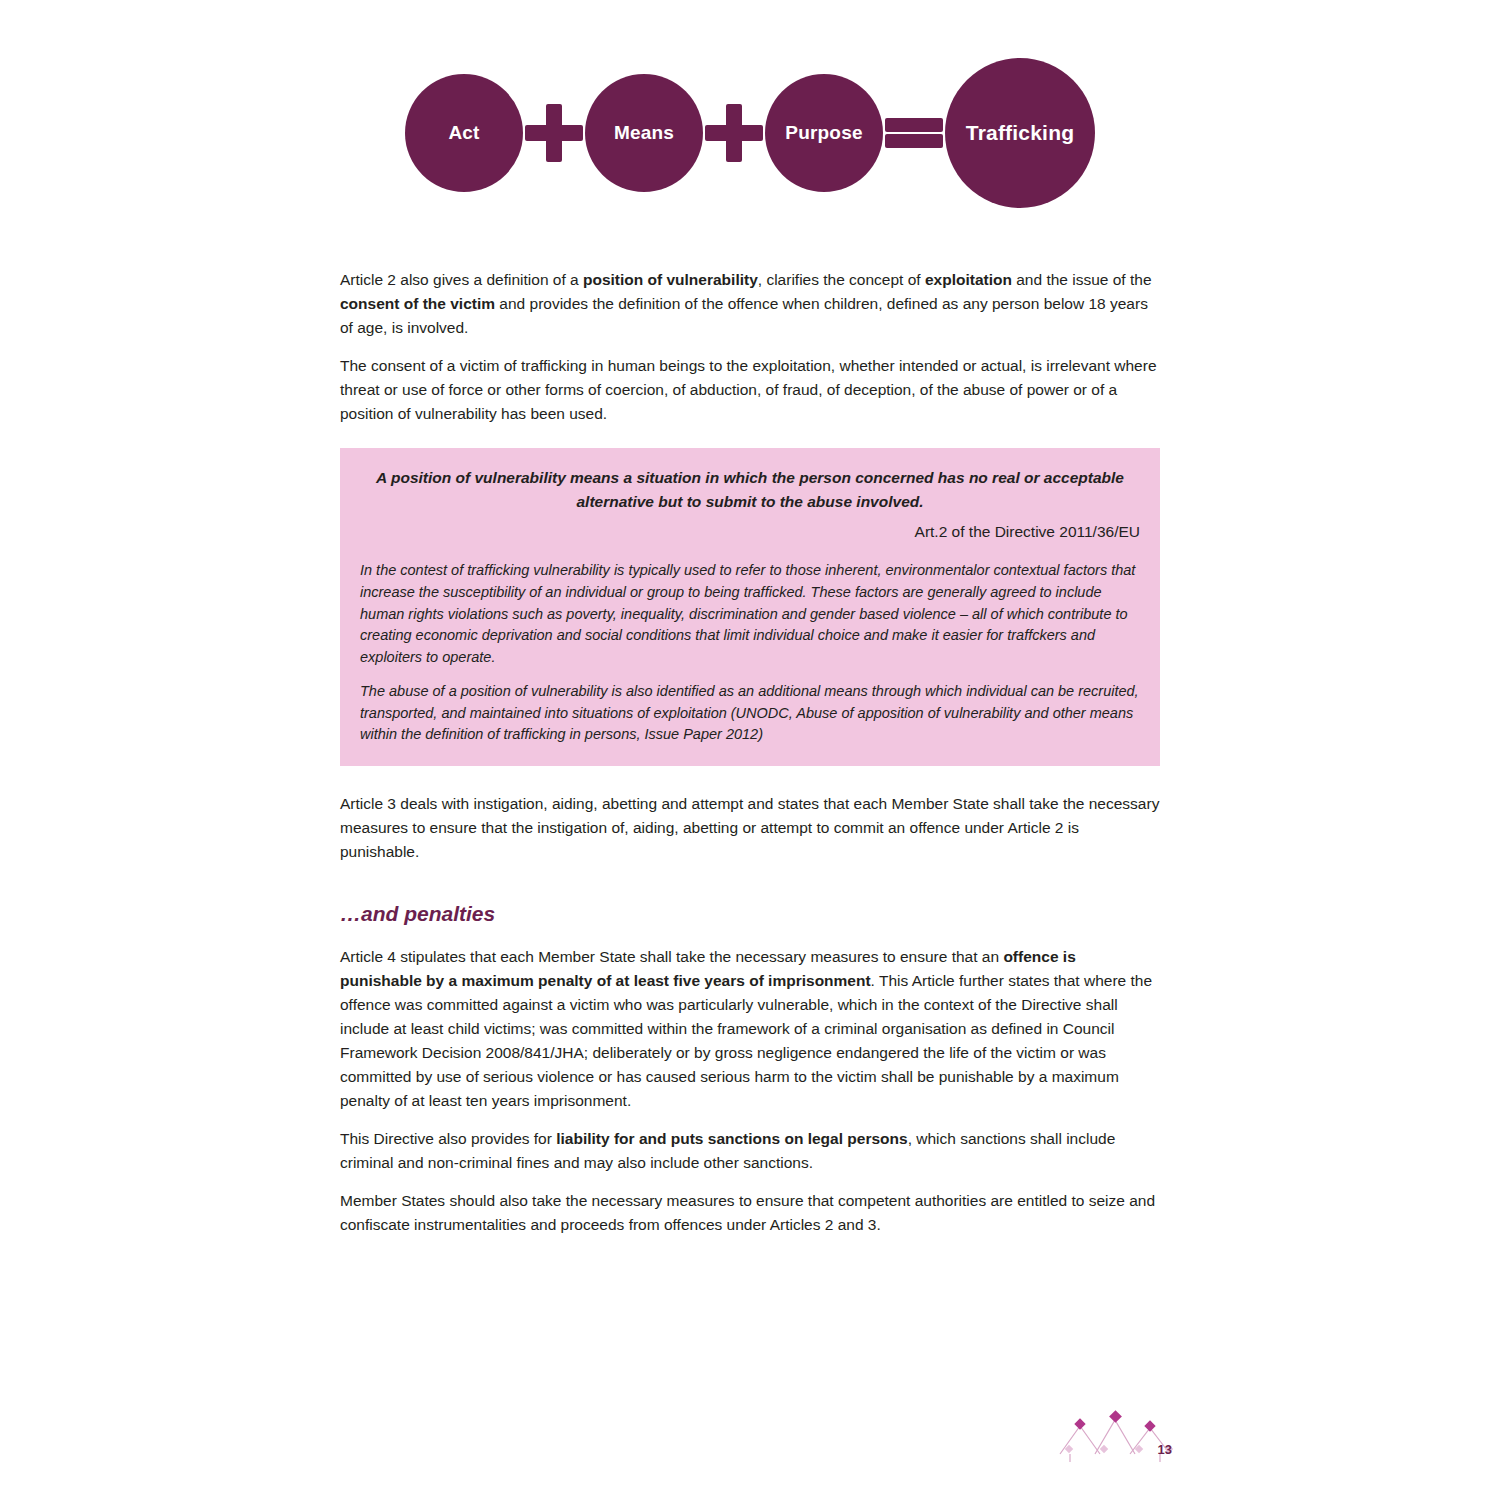Act
Means
Purpose
Trafficking
Article 2 also gives a definition of a position of vulnerability, clarifies the concept of exploitation and the issue of the consent of the victim and provides the definition of the offence when children, defined as any person below 18 years of age, is involved.
The consent of a victim of trafficking in human beings to the exploitation, whether intended or actual, is irrelevant where threat or use of force or other forms of coercion, of abduction, of fraud, of deception, of the abuse of power or of a position of vulnerability has been used.
A position of vulnerability means a situation in which the person concerned has no real or acceptable alternative but to submit to the abuse involved.
Art.2 of the Directive 2011/36/EU
In the contest of trafficking vulnerability is typically used to refer to those inherent, environmentalor contextual factors that increase the susceptibility of an individual or group to being trafficked. These factors are generally agreed to include human rights violations such as poverty, inequality, discrimination and gender based violence – all of which contribute to creating economic deprivation and social conditions that limit individual choice and make it easier for traffckers and exploiters to operate.
The abuse of a position of vulnerability is also identified as an additional means through which individual can be recruited, transported, and maintained into situations of exploitation (UNODC, Abuse of apposition of vulnerability and other means within the definition of trafficking in persons, Issue Paper 2012)
Article 3 deals with instigation, aiding, abetting and attempt and states that each Member State shall take the necessary measures to ensure that the instigation of, aiding, abetting or attempt to commit an offence under Article 2 is punishable.
…and penalties
Article 4 stipulates that each Member State shall take the necessary measures to ensure that an offence is punishable by a maximum penalty of at least five years of imprisonment. This Article further states that where the offence was committed against a victim who was particularly vulnerable, which in the context of the Directive shall include at least child victims; was committed within the framework of a criminal organisation as defined in Council Framework Decision 2008/841/JHA; deliberately or by gross negligence endangered the life of the victim or was committed by use of serious violence or has caused serious harm to the victim shall be punishable by a maximum penalty of at least ten years imprisonment.
This Directive also provides for liability for and puts sanctions on legal persons, which sanctions shall include criminal and non-criminal fines and may also include other sanctions.
Member States should also take the necessary measures to ensure that competent authorities are entitled to seize and confiscate instrumentalities and proceeds from offences under Articles 2 and 3.
13